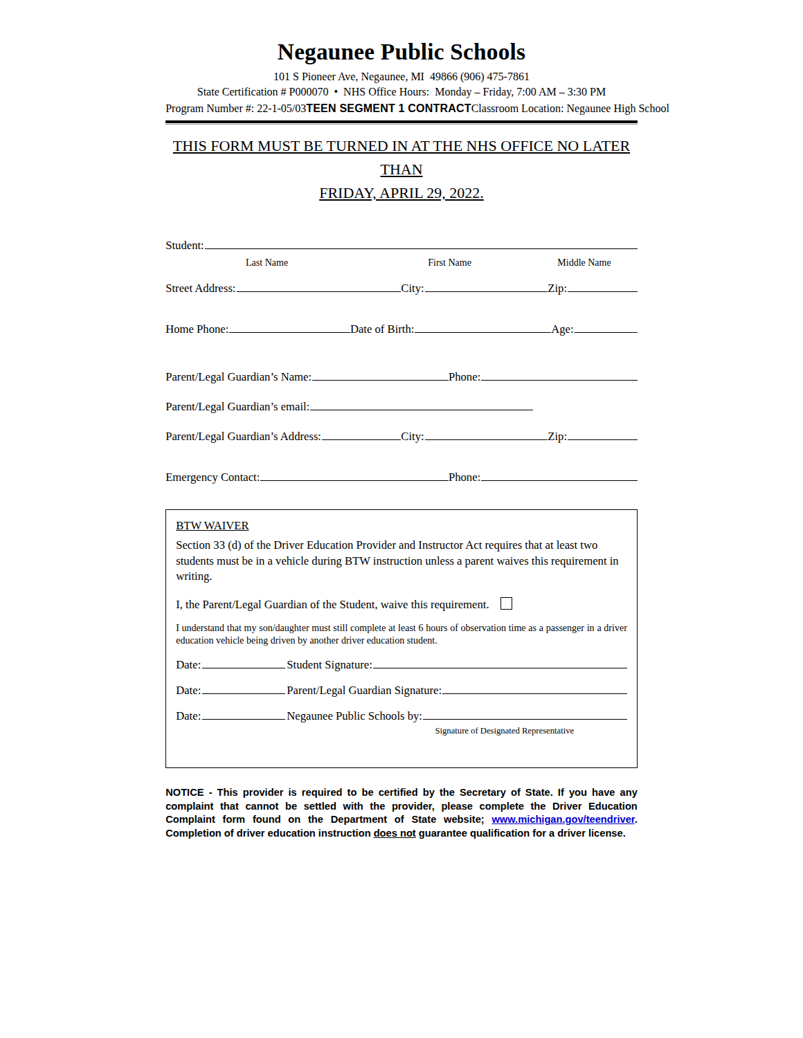Negaunee Public Schools
101 S Pioneer Ave, Negaunee, MI 49866 (906) 475-7861
State Certification # P000070 • NHS Office Hours: Monday – Friday, 7:00 AM – 3:30 PM
Program Number #: 22-1-05/03 TEEN SEGMENT 1 CONTRACT Classroom Location: Negaunee High School
THIS FORM MUST BE TURNED IN AT THE NHS OFFICE NO LATER THAN
FRIDAY, APRIL 29, 2022.
Student:
Last Name First Name Middle Name
Street Address: City: Zip:
Home Phone: Date of Birth: Age:
Parent/Legal Guardian’s Name: Phone:
Parent/Legal Guardian’s email:
Parent/Legal Guardian’s Address: City: Zip:
Emergency Contact: Phone:
BTW WAIVER
Section 33 (d) of the Driver Education Provider and Instructor Act requires that at least two students must be in a vehicle during BTW instruction unless a parent waives this requirement in writing.
I, the Parent/Legal Guardian of the Student, waive this requirement.
I understand that my son/daughter must still complete at least 6 hours of observation time as a passenger in a driver education vehicle being driven by another driver education student.
Date: Student Signature:
Date: Parent/Legal Guardian Signature:
Date: Negaunee Public Schools by:
Signature of Designated Representative
NOTICE - This provider is required to be certified by the Secretary of State. If you have any complaint that cannot be settled with the provider, please complete the Driver Education Complaint form found on the Department of State website; www.michigan.gov/teendriver. Completion of driver education instruction does not guarantee qualification for a driver license.